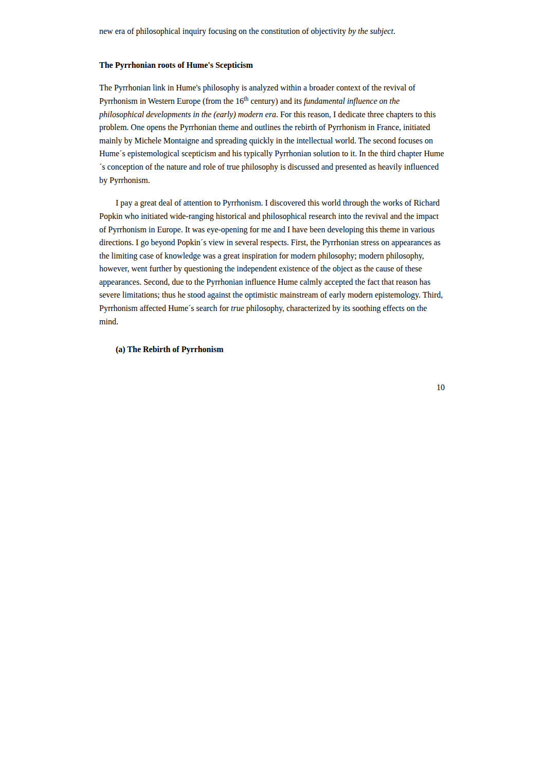new era of philosophical inquiry focusing on the constitution of objectivity by the subject.
The Pyrrhonian roots of Hume's Scepticism
The Pyrrhonian link in Hume's philosophy is analyzed within a broader context of the revival of Pyrrhonism in Western Europe (from the 16th century) and its fundamental influence on the philosophical developments in the (early) modern era. For this reason, I dedicate three chapters to this problem. One opens the Pyrrhonian theme and outlines the rebirth of Pyrrhonism in France, initiated mainly by Michele Montaigne and spreading quickly in the intellectual world. The second focuses on Hume´s epistemological scepticism and his typically Pyrrhonian solution to it. In the third chapter Hume´s conception of the nature and role of true philosophy is discussed and presented as heavily influenced by Pyrrhonism.
I pay a great deal of attention to Pyrrhonism. I discovered this world through the works of Richard Popkin who initiated wide-ranging historical and philosophical research into the revival and the impact of Pyrrhonism in Europe. It was eye-opening for me and I have been developing this theme in various directions. I go beyond Popkin´s view in several respects. First, the Pyrrhonian stress on appearances as the limiting case of knowledge was a great inspiration for modern philosophy; modern philosophy, however, went further by questioning the independent existence of the object as the cause of these appearances. Second, due to the Pyrrhonian influence Hume calmly accepted the fact that reason has severe limitations; thus he stood against the optimistic mainstream of early modern epistemology. Third, Pyrrhonism affected Hume´s search for true philosophy, characterized by its soothing effects on the mind.
(a) The Rebirth of Pyrrhonism
10